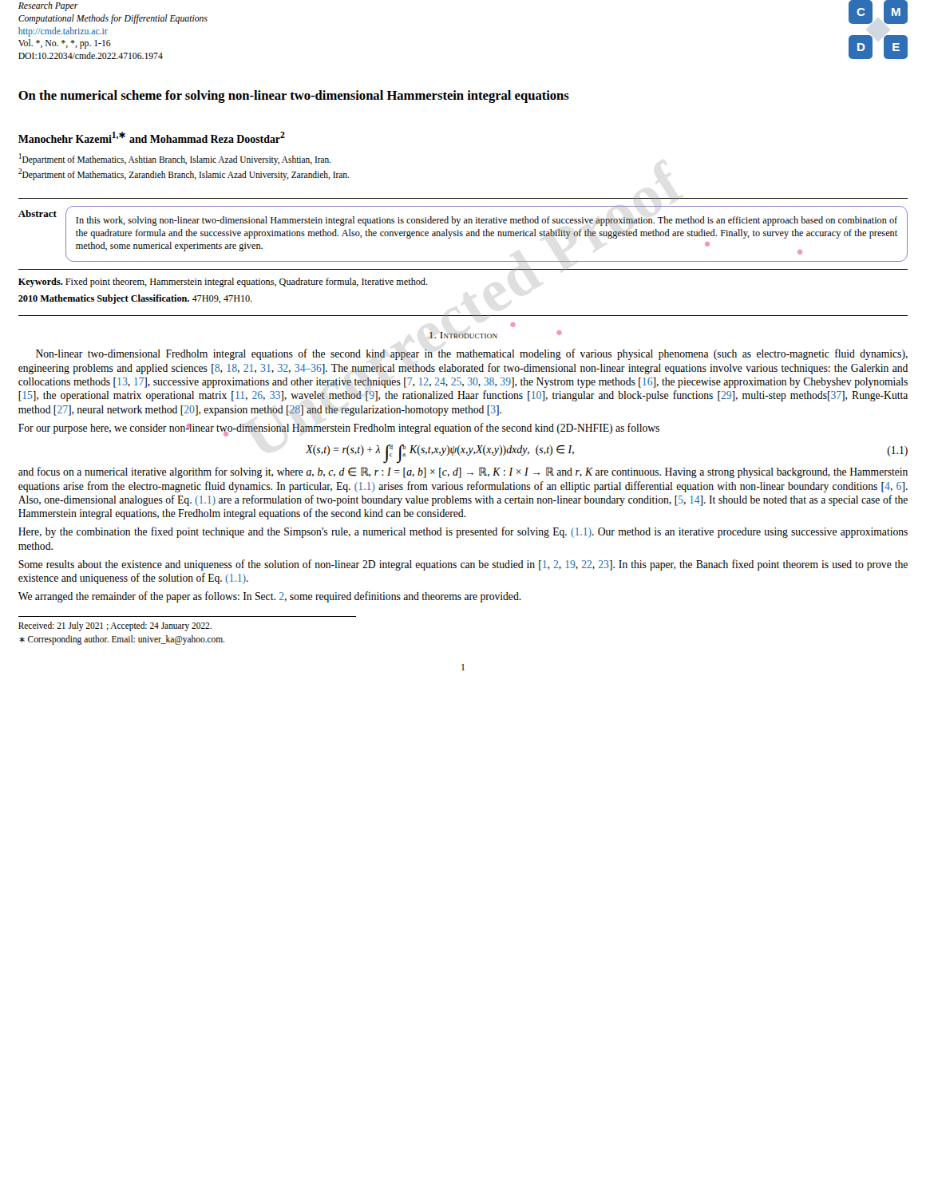Uncorrected Proof
● ● ● ● ● ●
Research Paper
Computational Methods for Differential Equations
http://cmde.tabrizu.ac.ir
Vol. *, No. *, *, pp. 1-16
DOI:10.22034/cmde.2022.47106.1974
C
M
D
E
On the numerical scheme for solving non-linear two-dimensional Hammerstein integral equations
Manochehr Kazemi1,∗ and Mohammad Reza Doostdar2
1Department of Mathematics, Ashtian Branch, Islamic Azad University, Ashtian, Iran.
2Department of Mathematics, Zarandieh Branch, Islamic Azad University, Zarandieh, Iran.
Abstract
In this work, solving non-linear two-dimensional Hammerstein integral equations is considered by an iterative method of successive approximation. The method is an efficient approach based on combination of the quadrature formula and the successive approximations method. Also, the convergence analysis and the numerical stability of the suggested method are studied. Finally, to survey the accuracy of the present method, some numerical experiments are given.
Keywords. Fixed point theorem, Hammerstein integral equations, Quadrature formula, Iterative method.
2010 Mathematics Subject Classification. 47H09, 47H10.
1. Introduction
Non-linear two-dimensional Fredholm integral equations of the second kind appear in the mathematical modeling of various physical phenomena (such as electro-magnetic fluid dynamics), engineering problems and applied sciences [8, 18, 21, 31, 32, 34–36]. The numerical methods elaborated for two-dimensional non-linear integral equations involve various techniques: the Galerkin and collocations methods [13, 17], successive approximations and other iterative techniques [7, 12, 24, 25, 30, 38, 39], the Nystrom type methods [16], the piecewise approximation by Chebyshev polynomials [15], the operational matrix operational matrix [11, 26, 33], wavelet method [9], the rationalized Haar functions [10], triangular and block-pulse functions [29], multi-step methods[37], Runge-Kutta method [27], neural network method [20], expansion method [28] and the regularization-homotopy method [3].
For our purpose here, we consider non-linear two-dimensional Hammerstein Fredholm integral equation of the second kind (2D-NHFIE) as follows
X(s,t) = r(s,t) + λ ∫dc ∫ba K(s,t,x,y)ψ(x,y,X(x,y))dxdy, (s,t) ∈ I,
(1.1)
and focus on a numerical iterative algorithm for solving it, where a, b, c, d ∈ ℝ, r : I = [a, b] × [c, d] → ℝ, K : I × I → ℝ and r, K are continuous. Having a strong physical background, the Hammerstein equations arise from the electro-magnetic fluid dynamics. In particular, Eq. (1.1) arises from various reformulations of an elliptic partial differential equation with non-linear boundary conditions [4, 6]. Also, one-dimensional analogues of Eq. (1.1) are a reformulation of two-point boundary value problems with a certain non-linear boundary condition, [5, 14]. It should be noted that as a special case of the Hammerstein integral equations, the Fredholm integral equations of the second kind can be considered.
Here, by the combination the fixed point technique and the Simpson's rule, a numerical method is presented for solving Eq. (1.1). Our method is an iterative procedure using successive approximations method.
Some results about the existence and uniqueness of the solution of non-linear 2D integral equations can be studied in [1, 2, 19, 22, 23]. In this paper, the Banach fixed point theorem is used to prove the existence and uniqueness of the solution of Eq. (1.1).
We arranged the remainder of the paper as follows: In Sect. 2, some required definitions and theorems are provided.
Received: 21 July 2021 ; Accepted: 24 January 2022.
∗ Corresponding author. Email: univer_ka@yahoo.com.
1